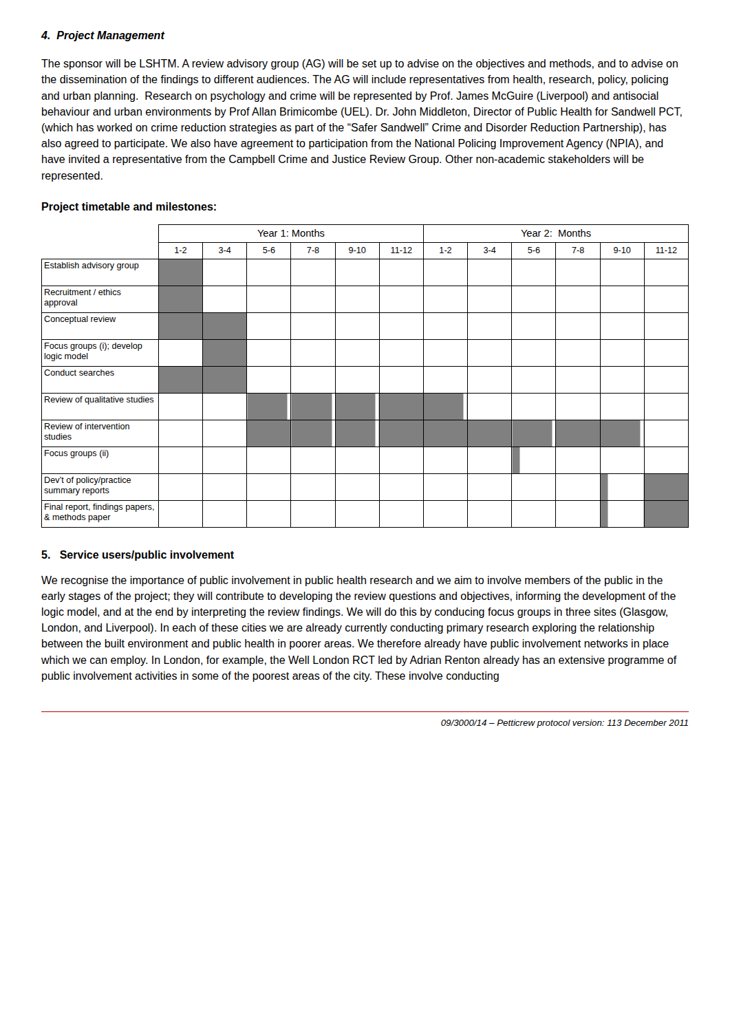4. Project Management
The sponsor will be LSHTM. A review advisory group (AG) will be set up to advise on the objectives and methods, and to advise on the dissemination of the findings to different audiences. The AG will include representatives from health, research, policy, policing and urban planning. Research on psychology and crime will be represented by Prof. James McGuire (Liverpool) and antisocial behaviour and urban environments by Prof Allan Brimicombe (UEL). Dr. John Middleton, Director of Public Health for Sandwell PCT, (which has worked on crime reduction strategies as part of the “Safer Sandwell” Crime and Disorder Reduction Partnership), has also agreed to participate. We also have agreement to participation from the National Policing Improvement Agency (NPIA), and have invited a representative from the Campbell Crime and Justice Review Group. Other non-academic stakeholders will be represented.
Project timetable and milestones:
| | Year 1: Months | Year 2: Months |
| | 1-2 | 3-4 | 5-6 | 7-8 | 9-10 | 11-12 | 1-2 | 3-4 | 5-6 | 7-8 | 9-10 | 11-12 |
| Establish advisory group | | | | | | | | | | | | |
| Recruitment / ethics approval | | | | | | | | | | | | |
| Conceptual review | | | | | | | | | | | | |
| Focus groups (i); develop logic model | | | | | | | | | | | | |
| Conduct searches | | | | | | | | | | | | |
| Review of qualitative studies | | | | | | | | | | | | |
| Review of intervention studies | | | | | | | | | | | | |
| Focus groups (ii) | | | | | | | | | | | | |
| Dev’t of policy/practice summary reports | | | | | | | | | | | | |
| Final report, findings papers, & methods paper | | | | | | | | | | | | |
5. Service users/public involvement
We recognise the importance of public involvement in public health research and we aim to involve members of the public in the early stages of the project; they will contribute to developing the review questions and objectives, informing the development of the logic model, and at the end by interpreting the review findings. We will do this by conducing focus groups in three sites (Glasgow, London, and Liverpool). In each of these cities we are already currently conducting primary research exploring the relationship between the built environment and public health in poorer areas. We therefore already have public involvement networks in place which we can employ. In London, for example, the Well London RCT led by Adrian Renton already has an extensive programme of public involvement activities in some of the poorest areas of the city. These involve conducting
09/3000/14 – Petticrew protocol version: 113 December 2011